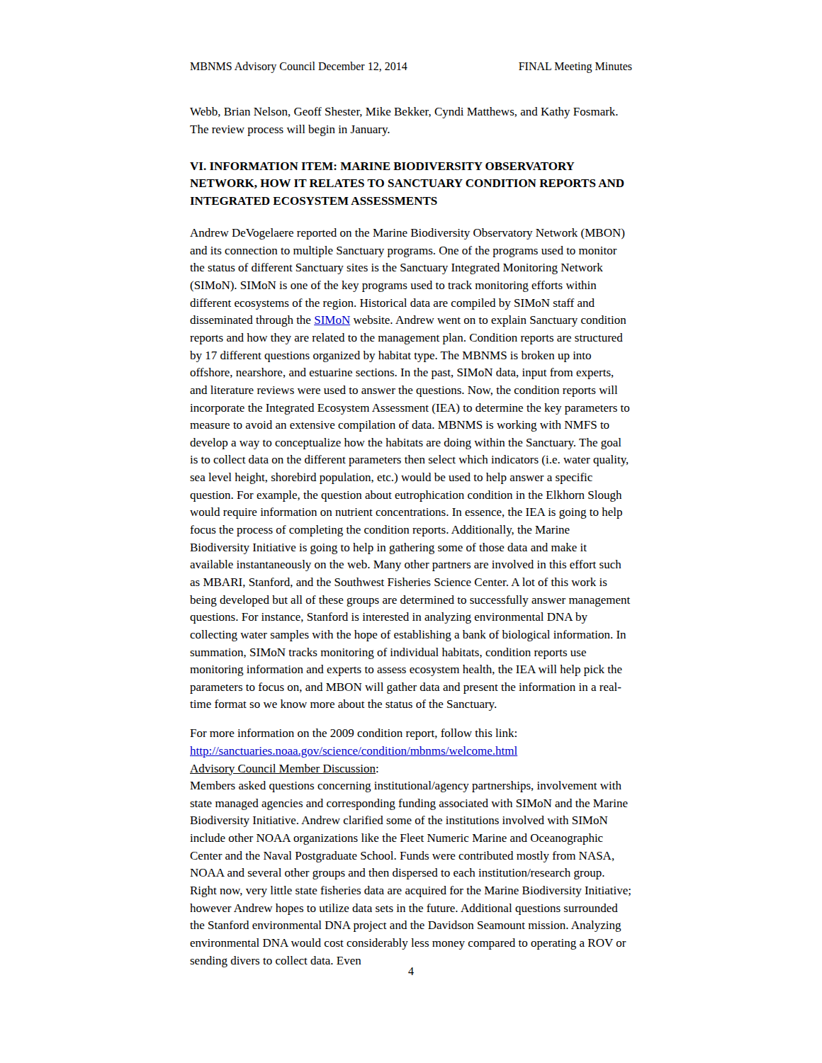MBNMS Advisory Council December 12, 2014
FINAL Meeting Minutes
Webb, Brian Nelson, Geoff Shester, Mike Bekker, Cyndi Matthews, and Kathy Fosmark. The review process will begin in January.
VI. INFORMATION ITEM: MARINE BIODIVERSITY OBSERVATORY NETWORK, HOW IT RELATES TO SANCTUARY CONDITION REPORTS AND INTEGRATED ECOSYSTEM ASSESSMENTS
Andrew DeVogelaere reported on the Marine Biodiversity Observatory Network (MBON) and its connection to multiple Sanctuary programs. One of the programs used to monitor the status of different Sanctuary sites is the Sanctuary Integrated Monitoring Network (SIMoN). SIMoN is one of the key programs used to track monitoring efforts within different ecosystems of the region. Historical data are compiled by SIMoN staff and disseminated through the SIMoN website. Andrew went on to explain Sanctuary condition reports and how they are related to the management plan. Condition reports are structured by 17 different questions organized by habitat type. The MBNMS is broken up into offshore, nearshore, and estuarine sections. In the past, SIMoN data, input from experts, and literature reviews were used to answer the questions. Now, the condition reports will incorporate the Integrated Ecosystem Assessment (IEA) to determine the key parameters to measure to avoid an extensive compilation of data. MBNMS is working with NMFS to develop a way to conceptualize how the habitats are doing within the Sanctuary. The goal is to collect data on the different parameters then select which indicators (i.e. water quality, sea level height, shorebird population, etc.) would be used to help answer a specific question. For example, the question about eutrophication condition in the Elkhorn Slough would require information on nutrient concentrations. In essence, the IEA is going to help focus the process of completing the condition reports. Additionally, the Marine Biodiversity Initiative is going to help in gathering some of those data and make it available instantaneously on the web. Many other partners are involved in this effort such as MBARI, Stanford, and the Southwest Fisheries Science Center. A lot of this work is being developed but all of these groups are determined to successfully answer management questions. For instance, Stanford is interested in analyzing environmental DNA by collecting water samples with the hope of establishing a bank of biological information. In summation, SIMoN tracks monitoring of individual habitats, condition reports use monitoring information and experts to assess ecosystem health, the IEA will help pick the parameters to focus on, and MBON will gather data and present the information in a real-time format so we know more about the status of the Sanctuary.
For more information on the 2009 condition report, follow this link:
http://sanctuaries.noaa.gov/science/condition/mbnms/welcome.html
Advisory Council Member Discussion:
Members asked questions concerning institutional/agency partnerships, involvement with state managed agencies and corresponding funding associated with SIMoN and the Marine Biodiversity Initiative. Andrew clarified some of the institutions involved with SIMoN include other NOAA organizations like the Fleet Numeric Marine and Oceanographic Center and the Naval Postgraduate School. Funds were contributed mostly from NASA, NOAA and several other groups and then dispersed to each institution/research group. Right now, very little state fisheries data are acquired for the Marine Biodiversity Initiative; however Andrew hopes to utilize data sets in the future. Additional questions surrounded the Stanford environmental DNA project and the Davidson Seamount mission. Analyzing environmental DNA would cost considerably less money compared to operating a ROV or sending divers to collect data. Even
4